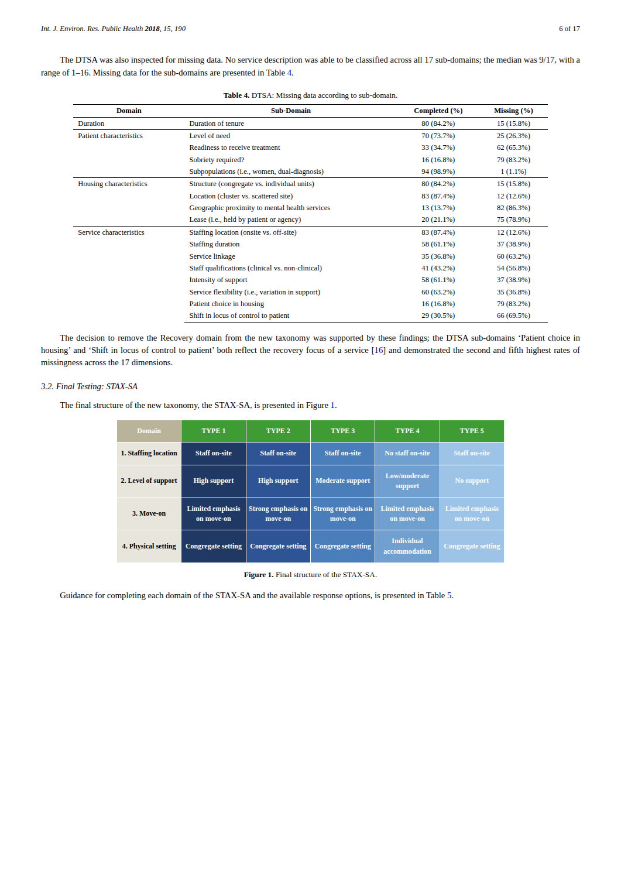Int. J. Environ. Res. Public Health 2018, 15, 190
6 of 17
The DTSA was also inspected for missing data. No service description was able to be classified across all 17 sub-domains; the median was 9/17, with a range of 1–16. Missing data for the sub-domains are presented in Table 4.
Table 4. DTSA: Missing data according to sub-domain.
| Domain | Sub-Domain | Completed (%) | Missing (%) |
| --- | --- | --- | --- |
| Duration | Duration of tenure | 80 (84.2%) | 15 (15.8%) |
| Patient characteristics | Level of need | 70 (73.7%) | 25 (26.3%) |
| Readiness to receive treatment | 33 (34.7%) | 62 (65.3%) |
| Sobriety required? | 16 (16.8%) | 79 (83.2%) |
| Subpopulations (i.e., women, dual-diagnosis) | 94 (98.9%) | 1 (1.1%) |
| Housing characteristics | Structure (congregate vs. individual units) | 80 (84.2%) | 15 (15.8%) |
| Location (cluster vs. scattered site) | 83 (87.4%) | 12 (12.6%) |
| Geographic proximity to mental health services | 13 (13.7%) | 82 (86.3%) |
| Lease (i.e., held by patient or agency) | 20 (21.1%) | 75 (78.9%) |
| Service characteristics | Staffing location (onsite vs. off-site) | 83 (87.4%) | 12 (12.6%) |
| Staffing duration | 58 (61.1%) | 37 (38.9%) |
| Service linkage | 35 (36.8%) | 60 (63.2%) |
| Staff qualifications (clinical vs. non-clinical) | 41 (43.2%) | 54 (56.8%) |
| Intensity of support | 58 (61.1%) | 37 (38.9%) |
| Service flexibility (i.e., variation in support) | 60 (63.2%) | 35 (36.8%) |
| Patient choice in housing | 16 (16.8%) | 79 (83.2%) |
| Shift in locus of control to patient | 29 (30.5%) | 66 (69.5%) |
The decision to remove the Recovery domain from the new taxonomy was supported by these findings; the DTSA sub-domains ‘Patient choice in housing’ and ‘Shift in locus of control to patient’ both reflect the recovery focus of a service [16] and demonstrated the second and fifth highest rates of missingness across the 17 dimensions.
3.2. Final Testing: STAX-SA
The final structure of the new taxonomy, the STAX-SA, is presented in Figure 1.
| Domain | TYPE 1 | TYPE 2 | TYPE 3 | TYPE 4 | TYPE 5 |
| --- | --- | --- | --- | --- | --- |
| 1. Staffing location | Staff on-site | Staff on-site | Staff on-site | No staff on-site | Staff on-site |
| 2. Level of support | High support | High support | Moderate support | Low/moderate support | No support |
| 3. Move-on | Limited emphasis on move-on | Strong emphasis on move-on | Strong emphasis on move-on | Limited emphasis on move-on | Limited emphasis on move-on |
| 4. Physical setting | Congregate setting | Congregate setting | Congregate setting | Individual accommodation | Congregate setting |
Figure 1. Final structure of the STAX-SA.
Guidance for completing each domain of the STAX-SA and the available response options, is presented in Table 5.